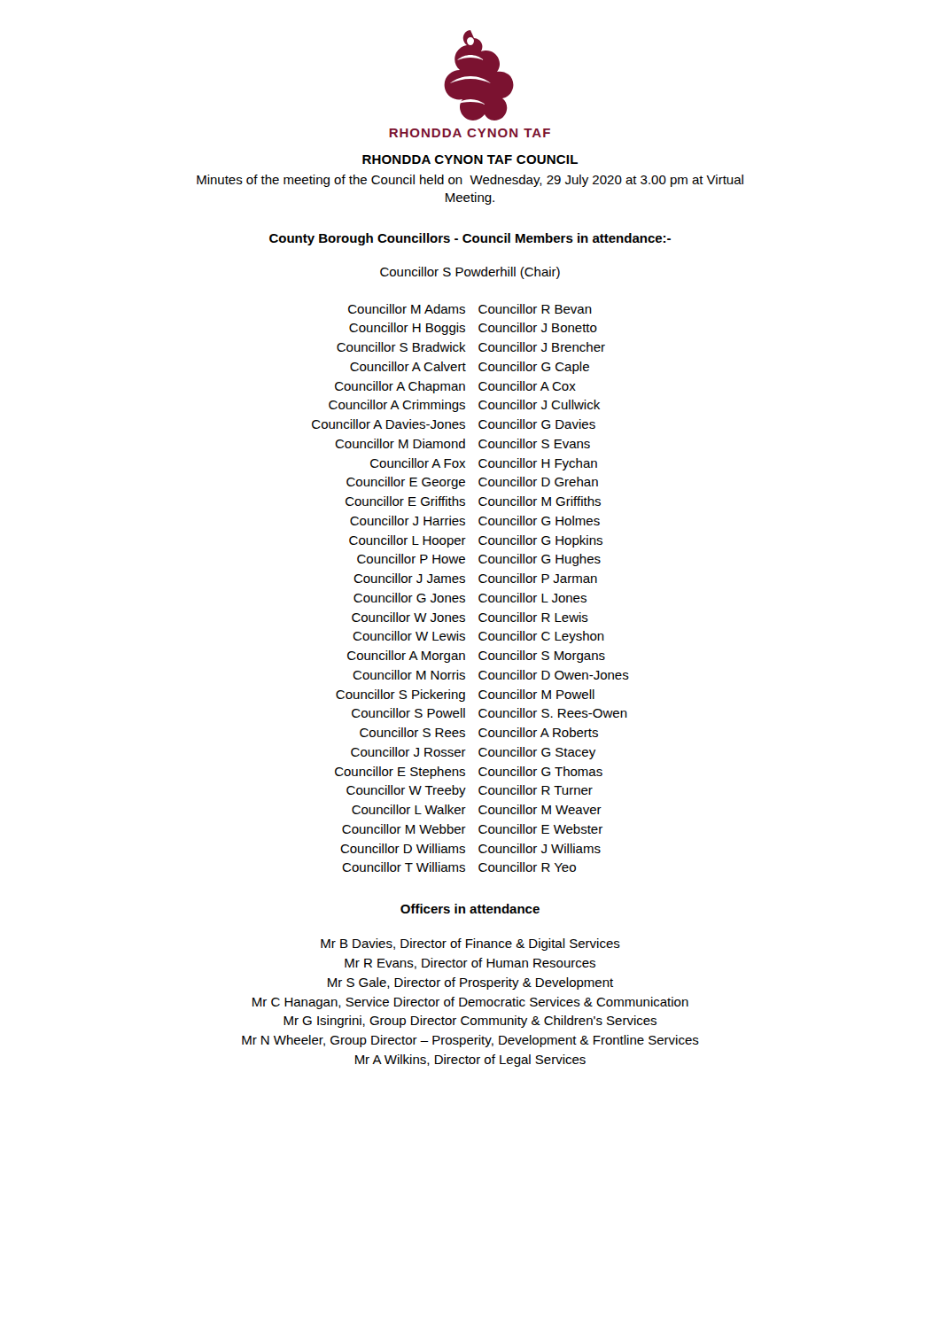RHONDDA CYNON TAF
RHONDDA CYNON TAF COUNCIL
Minutes of the meeting of the Council held on Wednesday, 29 July 2020 at 3.00 pm at Virtual Meeting.
County Borough Councillors - Council Members in attendance:-
Councillor S Powderhill (Chair)
| Councillor M Adams | Councillor R Bevan |
| Councillor H Boggis | Councillor J Bonetto |
| Councillor S Bradwick | Councillor J Brencher |
| Councillor A Calvert | Councillor G Caple |
| Councillor A Chapman | Councillor A Cox |
| Councillor A Crimmings | Councillor J Cullwick |
| Councillor A Davies-Jones | Councillor G Davies |
| Councillor M Diamond | Councillor S Evans |
| Councillor A Fox | Councillor H Fychan |
| Councillor E George | Councillor D Grehan |
| Councillor E Griffiths | Councillor M Griffiths |
| Councillor J Harries | Councillor G Holmes |
| Councillor L Hooper | Councillor G Hopkins |
| Councillor P Howe | Councillor G Hughes |
| Councillor J James | Councillor P Jarman |
| Councillor G Jones | Councillor L Jones |
| Councillor W Jones | Councillor R Lewis |
| Councillor W Lewis | Councillor C Leyshon |
| Councillor A Morgan | Councillor S Morgans |
| Councillor M Norris | Councillor D Owen-Jones |
| Councillor S Pickering | Councillor M Powell |
| Councillor S Powell | Councillor S. Rees-Owen |
| Councillor S Rees | Councillor A Roberts |
| Councillor J Rosser | Councillor G Stacey |
| Councillor E Stephens | Councillor G Thomas |
| Councillor W Treeby | Councillor R Turner |
| Councillor L Walker | Councillor M Weaver |
| Councillor M Webber | Councillor E Webster |
| Councillor D Williams | Councillor J Williams |
| Councillor T Williams | Councillor R Yeo |
Officers in attendance
Mr B Davies, Director of Finance & Digital Services
Mr R Evans, Director of Human Resources
Mr S Gale, Director of Prosperity & Development
Mr C Hanagan, Service Director of Democratic Services & Communication
Mr G Isingrini, Group Director Community & Children's Services
Mr N Wheeler, Group Director – Prosperity, Development & Frontline Services
Mr A Wilkins, Director of Legal Services